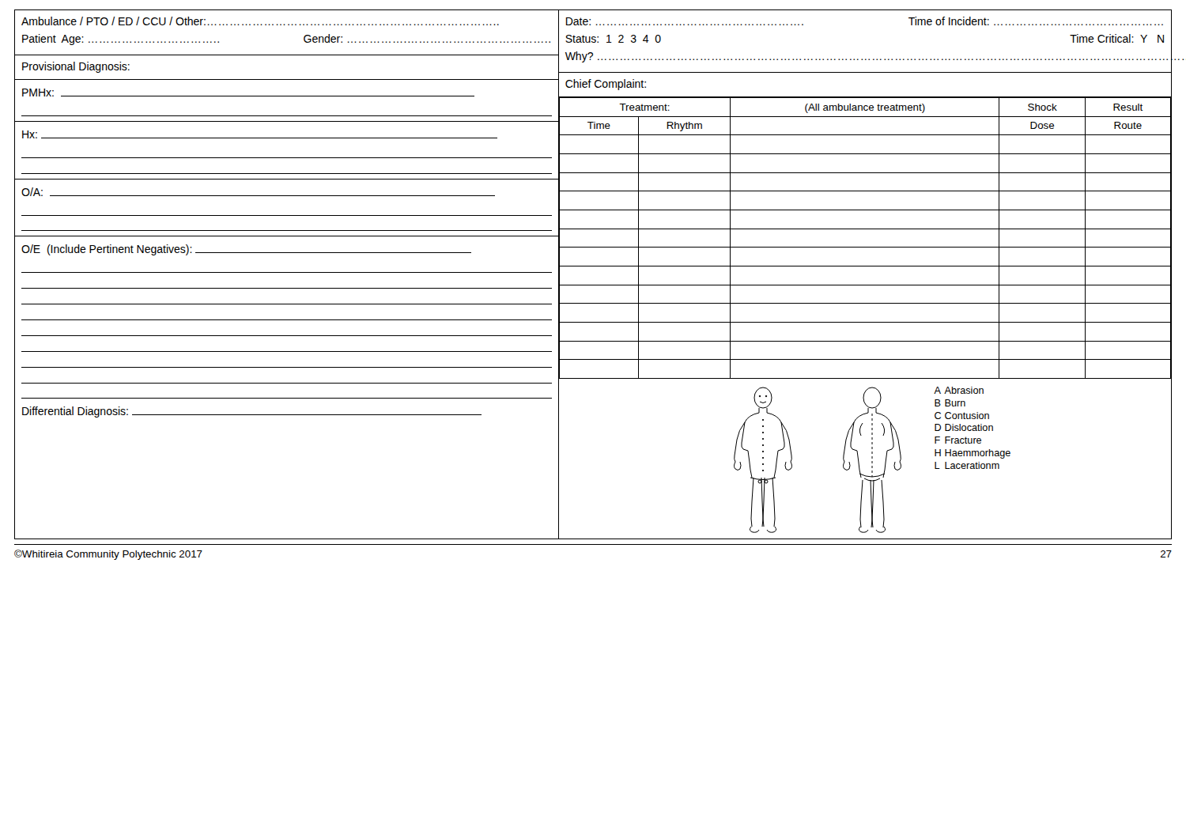| Ambulance / PTO / ED / CCU / Other: ………………………………………………………………….. Patient Age: …………………………….. Gender: …………….……………………………….. Provisional Diagnosis: PMHx: Hx: O/A: O/E (Include Pertinent Negatives): Differential Diagnosis: | Date: ………………………………………………. Time of Incident: ……………………………………… Status: 1 2 3 4 0 Time Critical: Y N Why? ………………………………………………………………………………………………………………………………………… Chief Complaint: / Treatment: / (All ambulance treatment) / Shock / Result / / --- / --- / --- / --- / / Time / Rhythm / / Dose / Route / / A / Abrasion / / B / Burn / / C / Contusion / / D / Dislocation / / F / Fracture / / H / Haemmorhage / / L / Lacerationm / |
©Whitireia Community Polytechnic 2017
27